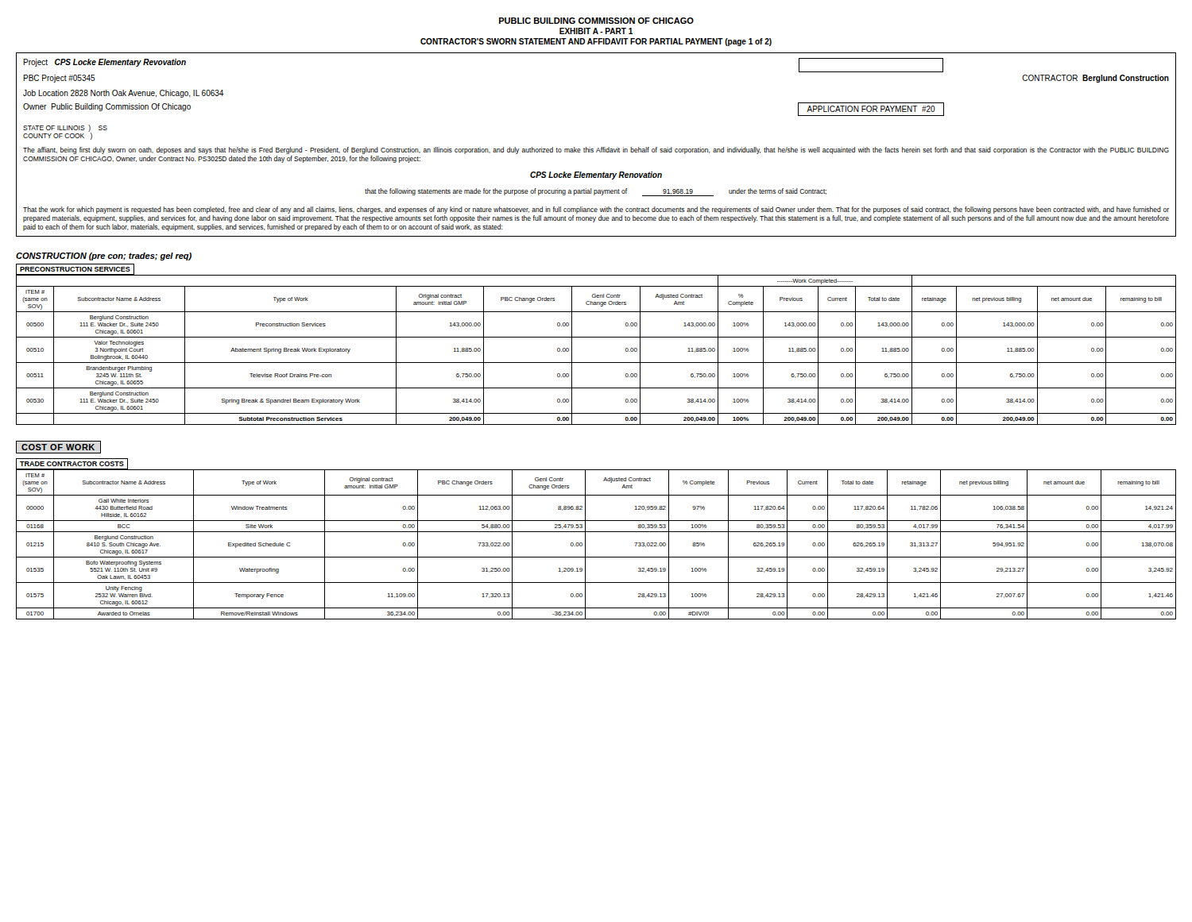PUBLIC BUILDING COMMISSION OF CHICAGO
EXHIBIT A - PART 1
CONTRACTOR'S SWORN STATEMENT AND AFFIDAVIT FOR PARTIAL PAYMENT (page 1 of 2)
Project CPS Locke Elementary Revovation
PBC Project #05345
CONTRACTOR Berglund Construction
Job Location 2828 North Oak Avenue, Chicago, IL 60634
Owner Public Building Commission Of Chicago
APPLICATION FOR PAYMENT #20
STATE OF ILLINOIS ) SS
COUNTY OF COOK )
The affiant, being first duly sworn on oath, deposes and says that he/she is Fred Berglund - President, of Berglund Construction, an Illinois corporation, and duly authorized to make this Affidavit in behalf of said corporation, and individually, that he/she is well acquainted with the facts herein set forth and that said corporation is the Contractor with the PUBLIC BUILDING COMMISSION OF CHICAGO, Owner, under Contract No. PS3025D dated the 10th day of September, 2019, for the following project:
CPS Locke Elementary Renovation
that the following statements are made for the purpose of procuring a partial payment of 91,968.19 under the terms of said Contract;
That the work for which payment is requested has been completed, free and clear of any and all claims, liens, charges, and expenses of any kind or nature whatsoever, and in full compliance with the contract documents and the requirements of said Owner under them. That for the purposes of said contract, the following persons have been contracted with, and have furnished or prepared materials, equipment, supplies, and services for, and having done labor on said improvement. That the respective amounts set forth opposite their names is the full amount of money due and to become due to each of them respectively. That this statement is a full, true, and complete statement of all such persons and of the full amount now due and the amount heretofore paid to each of them for such labor, materials, equipment, supplies, and services, furnished or prepared by each of them to or on account of said work, as stated:
CONSTRUCTION (pre con; trades; gel req)
PRECONSTRUCTION SERVICES
| | --------Work Completed-------- | |
| --- | --- | --- |
| ITEM # (same on SOV) | Subcontractor Name & Address | Type of Work | Original contract amount: initial GMP | PBC Change Orders | Genl Contr Change Orders | Adjusted Contract Amt | % Complete | Previous | Current | Total to date | retainage | net previous billing | net amount due | remaining to bill |
| 00500 | Berglund Construction 111 E. Wacker Dr., Suite 2450 Chicago, IL 60601 | Preconstruction Services | 143,000.00 | 0.00 | 0.00 | 143,000.00 | 100% | 143,000.00 | 0.00 | 143,000.00 | 0.00 | 143,000.00 | 0.00 | 0.00 |
| 00510 | Valor Technologies 3 Northpoint Court Bolingbrook, IL 60440 | Abatement Spring Break Work Exploratory | 11,885.00 | 0.00 | 0.00 | 11,885.00 | 100% | 11,885.00 | 0.00 | 11,885.00 | 0.00 | 11,885.00 | 0.00 | 0.00 |
| 00511 | Brandenburger Plumbing 3245 W. 111th St. Chicago, IL 60655 | Televise Roof Drains Pre-con | 6,750.00 | 0.00 | 0.00 | 6,750.00 | 100% | 6,750.00 | 0.00 | 6,750.00 | 0.00 | 6,750.00 | 0.00 | 0.00 |
| 00530 | Berglund Construction 111 E. Wacker Dr., Suite 2450 Chicago, IL 60601 | Spring Break & Spandrel Beam Exploratory Work | 38,414.00 | 0.00 | 0.00 | 38,414.00 | 100% | 38,414.00 | 0.00 | 38,414.00 | 0.00 | 38,414.00 | 0.00 | 0.00 |
| | | Subtotal Preconstruction Services | 200,049.00 | 0.00 | 0.00 | 200,049.00 | 100% | 200,049.00 | 0.00 | 200,049.00 | 0.00 | 200,049.00 | 0.00 | 0.00 |
COST OF WORK
TRADE CONTRACTOR COSTS
| ITEM # (same on SOV) | Subcontractor Name & Address | Type of Work | Original contract amount: initial GMP | PBC Change Orders | Genl Contr Change Orders | Adjusted Contract Amt | % Complete | Previous | Current | Total to date | retainage | net previous billing | net amount due | remaining to bill |
| --- | --- | --- | --- | --- | --- | --- | --- | --- | --- | --- | --- | --- | --- | --- |
| 00000 | Gail White Interiors 4430 Butterfield Road Hillside, IL 60162 | Window Treatments | 0.00 | 112,063.00 | 8,896.82 | 120,959.82 | 97% | 117,820.64 | 0.00 | 117,820.64 | 11,782.06 | 106,038.58 | 0.00 | 14,921.24 |
| 01168 | BCC | Site Work | 0.00 | 54,880.00 | 25,479.53 | 80,359.53 | 100% | 80,359.53 | 0.00 | 80,359.53 | 4,017.99 | 76,341.54 | 0.00 | 4,017.99 |
| 01215 | Berglund Construction 8410 S. South Chicago Ave. Chicago, IL 60617 | Expedited Schedule C | 0.00 | 733,022.00 | 0.00 | 733,022.00 | 85% | 626,265.19 | 0.00 | 626,265.19 | 31,313.27 | 594,951.92 | 0.00 | 138,070.08 |
| 01535 | Bofo Waterproofing Systems 5521 W. 110th St. Unit #9 Oak Lawn, IL 60453 | Waterproofing | 0.00 | 31,250.00 | 1,209.19 | 32,459.19 | 100% | 32,459.19 | 0.00 | 32,459.19 | 3,245.92 | 29,213.27 | 0.00 | 3,245.92 |
| 01575 | Unity Fencing 2532 W. Warren Blvd. Chicago, IL 60612 | Temporary Fence | 11,109.00 | 17,320.13 | 0.00 | 28,429.13 | 100% | 28,429.13 | 0.00 | 28,429.13 | 1,421.46 | 27,007.67 | 0.00 | 1,421.46 |
| 01700 | Awarded to Ornelas | Remove/Reinstall Windows | 36,234.00 | 0.00 | -36,234.00 | 0.00 | #DIV/0! | 0.00 | 0.00 | 0.00 | 0.00 | 0.00 | 0.00 | 0.00 |